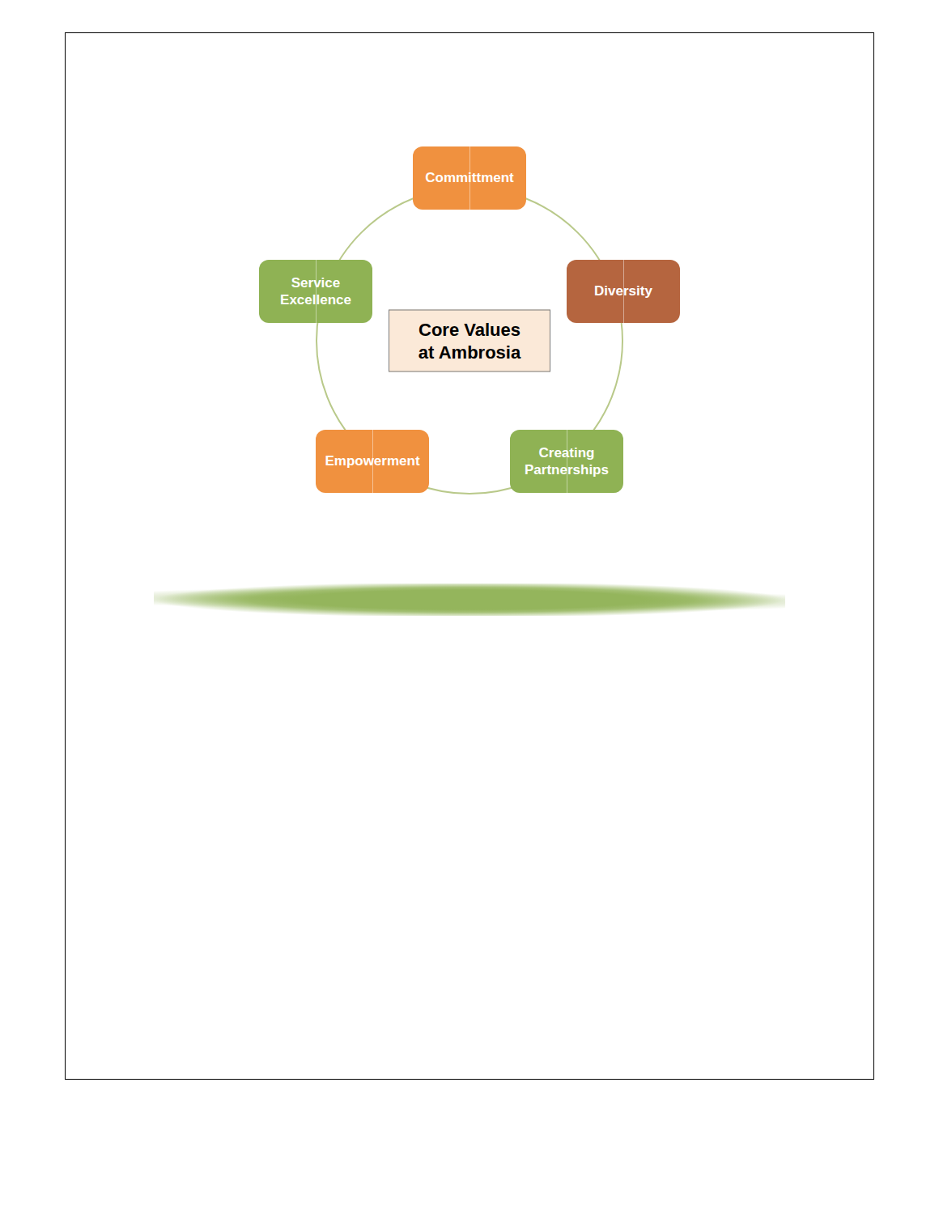Committment
Diversity
Creating
Partnerships
Empowerment
Service
Excellence
Core Values
at Ambrosia